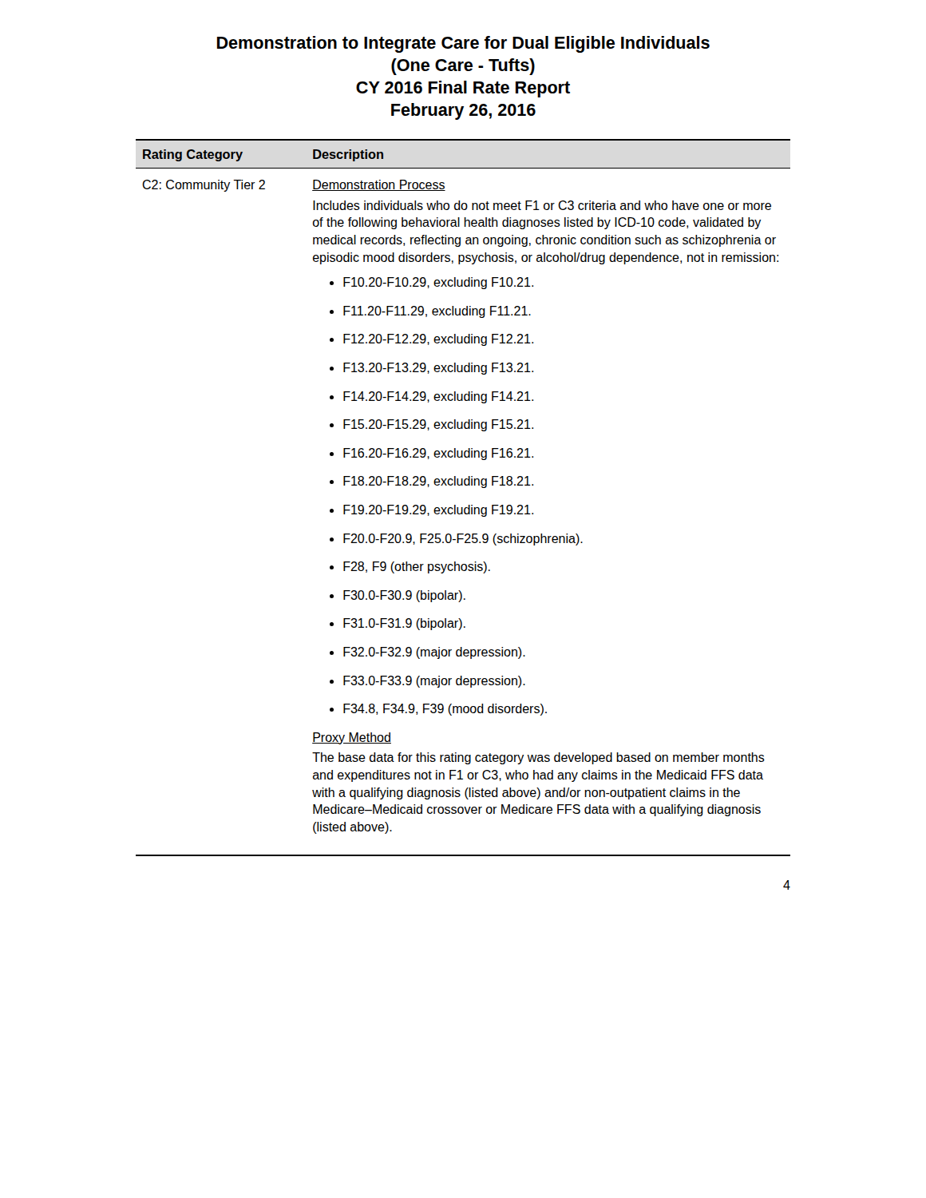Demonstration to Integrate Care for Dual Eligible Individuals
(One Care - Tufts)
CY 2016 Final Rate Report
February 26, 2016
| Rating Category | Description |
| --- | --- |
| C2: Community Tier 2 | Demonstration Process Includes individuals who do not meet F1 or C3 criteria and who have one or more of the following behavioral health diagnoses listed by ICD-10 code, validated by medical records, reflecting an ongoing, chronic condition such as schizophrenia or episodic mood disorders, psychosis, or alcohol/drug dependence, not in remission: F10.20-F10.29, excluding F10.21. F11.20-F11.29, excluding F11.21. F12.20-F12.29, excluding F12.21. F13.20-F13.29, excluding F13.21. F14.20-F14.29, excluding F14.21. F15.20-F15.29, excluding F15.21. F16.20-F16.29, excluding F16.21. F18.20-F18.29, excluding F18.21. F19.20-F19.29, excluding F19.21. F20.0-F20.9, F25.0-F25.9 (schizophrenia). F28, F9 (other psychosis). F30.0-F30.9 (bipolar). F31.0-F31.9 (bipolar). F32.0-F32.9 (major depression). F33.0-F33.9 (major depression). F34.8, F34.9, F39 (mood disorders). Proxy Method The base data for this rating category was developed based on member months and expenditures not in F1 or C3, who had any claims in the Medicaid FFS data with a qualifying diagnosis (listed above) and/or non-outpatient claims in the Medicare–Medicaid crossover or Medicare FFS data with a qualifying diagnosis (listed above). |
4